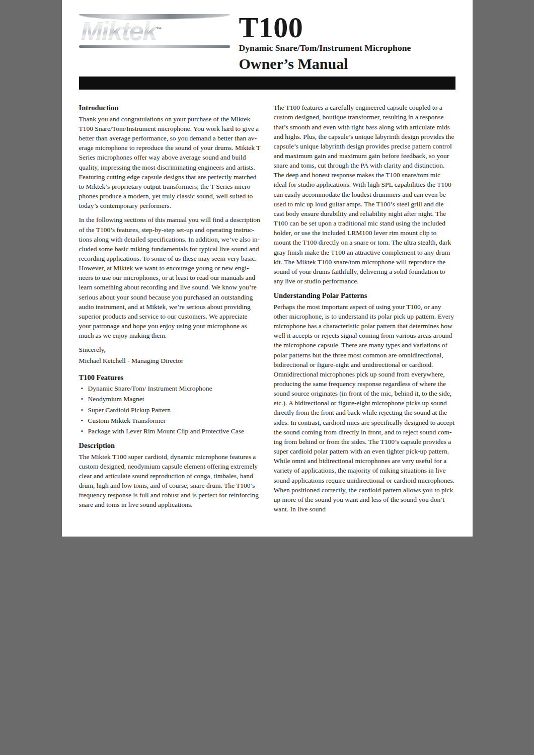Miktek™
T100
Dynamic Snare/Tom/Instrument Microphone
Owner’s Manual
Introduction
Thank you and congratulations on your purchase of the Miktek T100 Snare/Tom/Instrument microphone. You work hard to give a better than average performance, so you demand a better than average microphone to reproduce the sound of your drums. Miktek T Series microphones offer way above average sound and build quality, impressing the most discriminating engineers and artists. Featuring cutting edge capsule designs that are perfectly matched to Miktek’s proprietary output transformers; the T Series microphones produce a modern, yet truly classic sound, well suited to today’s contemporary performers.
In the following sections of this manual you will find a description of the T100’s features, step-by-step set-up and operating instructions along with detailed specifications. In addition, we’ve also included some basic miking fundamentals for typical live sound and recording applications. To some of us these may seem very basic. However, at Miktek we want to encourage young or new engineers to use our microphones, or at least to read our manuals and learn something about recording and live sound. We know you’re serious about your sound because you purchased an outstanding audio instrument, and at Miktek, we’re serious about providing superior products and service to our customers. We appreciate your patronage and hope you enjoy using your microphone as much as we enjoy making them.
Sincerely,
Michael Ketchell - Managing Director
T100 Features
Dynamic Snare/Tom/ Instrument Microphone
Neodymium Magnet
Super Cardioid Pickup Pattern
Custom Miktek Transformer
Package with Lever Rim Mount Clip and Protective Case
Description
The Miktek T100 super cardioid, dynamic microphone features a custom designed, neodymium capsule element offering extremely clear and articulate sound reproduction of conga, timbales, hand drum, high and low toms, and of course, snare drum. The T100’s frequency response is full and robust and is perfect for reinforcing snare and toms in live sound applications.
The T100 features a carefully engineered capsule coupled to a custom designed, boutique transformer, resulting in a response that’s smooth and even with tight bass along with articulate mids and highs. Plus, the capsule’s unique labyrinth design provides the capsule’s unique labyrinth design provides precise pattern control and maximum gain and maximum gain before feedback, so your snare and toms, cut through the PA with clarity and distinction. The deep and honest response makes the T100 snare/tom mic ideal for studio applications. With high SPL capabilities the T100 can easily accommodate the loudest drummers and can even be used to mic up loud guitar amps. The T100’s steel grill and die cast body ensure durability and reliability night after night. The T100 can be set upon a traditional mic stand using the included holder, or use the included LRM100 lever rim mount clip to mount the T100 directly on a snare or tom. The ultra stealth, dark gray finish make the T100 an attractive complement to any drum kit. The Miktek T100 snare/tom microphone will reproduce the sound of your drums faithfully, delivering a solid foundation to any live or studio performance.
Understanding Polar Patterns
Perhaps the most important aspect of using your T100, or any other microphone, is to understand its polar pick up pattern. Every microphone has a characteristic polar pattern that determines how well it accepts or rejects signal coming from various areas around the microphone capsule. There are many types and variations of polar patterns but the three most common are omnidirectional, bidirectional or figure-eight and unidirectional or cardioid. Omnidirectional microphones pick up sound from everywhere, producing the same frequency response regardless of where the sound source originates (in front of the mic, behind it, to the side, etc.). A bidirectional or figure-eight microphone picks up sound directly from the front and back while rejecting the sound at the sides. In contrast, cardioid mics are specifically designed to accept the sound coming from directly in front, and to reject sound coming from behind or from the sides. The T100’s capsule provides a super cardioid polar pattern with an even tighter pick-up pattern. While omni and bidirectional microphones are very useful for a variety of applications, the majority of miking situations in live sound applications require unidirectional or cardioid microphones. When positioned correctly, the cardioid pattern allows you to pick up more of the sound you want and less of the sound you don’t want. In live sound